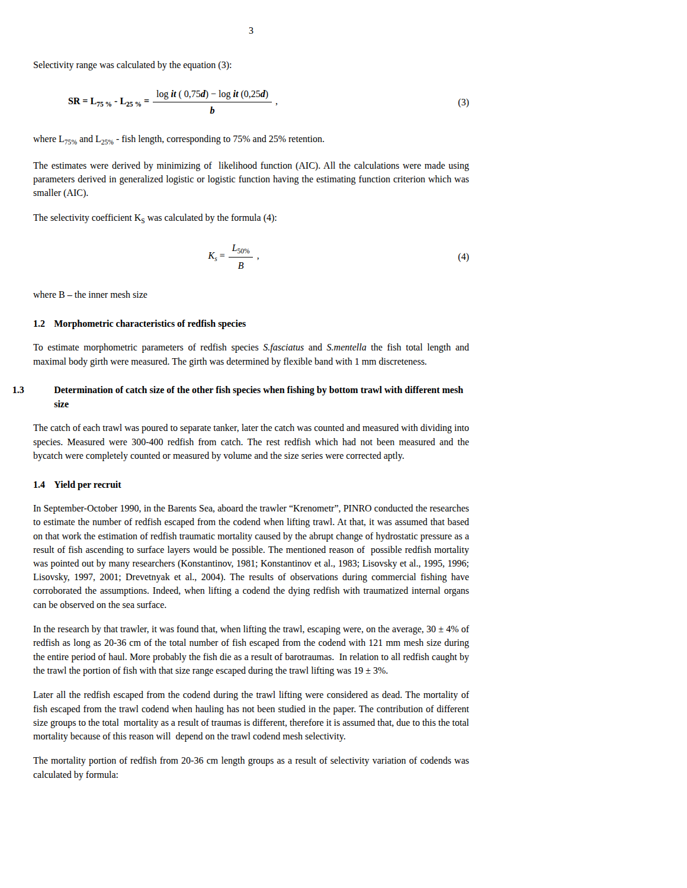3
Selectivity range was calculated by the equation (3):
SR = L75 % - L25 % = log it ( 0,75d) − log it (0,25d) b ,
(3)
where L75% and L25% - fish length, corresponding to 75% and 25% retention.
The estimates were derived by minimizing of likelihood function (AIC). All the calculations were made using parameters derived in generalized logistic or logistic function having the estimating function criterion which was smaller (AIC).
The selectivity coefficient KS was calculated by the formula (4):
Ks = L50% B ,
(4)
where B – the inner mesh size
1.2 Morphometric characteristics of redfish species
To estimate morphometric parameters of redfish species S.fasciatus and S.mentella the fish total length and maximal body girth were measured. The girth was determined by flexible band with 1 mm discreteness.
1.3 Determination of catch size of the other fish species when fishing by bottom trawl with different mesh size
The catch of each trawl was poured to separate tanker, later the catch was counted and measured with dividing into species. Measured were 300-400 redfish from catch. The rest redfish which had not been measured and the bycatch were completely counted or measured by volume and the size series were corrected aptly.
1.4 Yield per recruit
In September-October 1990, in the Barents Sea, aboard the trawler “Krenometr”, PINRO conducted the researches to estimate the number of redfish escaped from the codend when lifting trawl. At that, it was assumed that based on that work the estimation of redfish traumatic mortality caused by the abrupt change of hydrostatic pressure as a result of fish ascending to surface layers would be possible. The mentioned reason of possible redfish mortality was pointed out by many researchers (Konstantinov, 1981; Konstantinov et al., 1983; Lisovsky et al., 1995, 1996; Lisovsky, 1997, 2001; Drevetnyak et al., 2004). The results of observations during commercial fishing have corroborated the assumptions. Indeed, when lifting a codend the dying redfish with traumatized internal organs can be observed on the sea surface.
In the research by that trawler, it was found that, when lifting the trawl, escaping were, on the average, 30 ± 4% of redfish as long as 20-36 cm of the total number of fish escaped from the codend with 121 mm mesh size during the entire period of haul. More probably the fish die as a result of barotraumas. In relation to all redfish caught by the trawl the portion of fish with that size range escaped during the trawl lifting was 19 ± 3%.
Later all the redfish escaped from the codend during the trawl lifting were considered as dead. The mortality of fish escaped from the trawl codend when hauling has not been studied in the paper. The contribution of different size groups to the total mortality as a result of traumas is different, therefore it is assumed that, due to this the total mortality because of this reason will depend on the trawl codend mesh selectivity.
The mortality portion of redfish from 20-36 cm length groups as a result of selectivity variation of codends was calculated by formula: